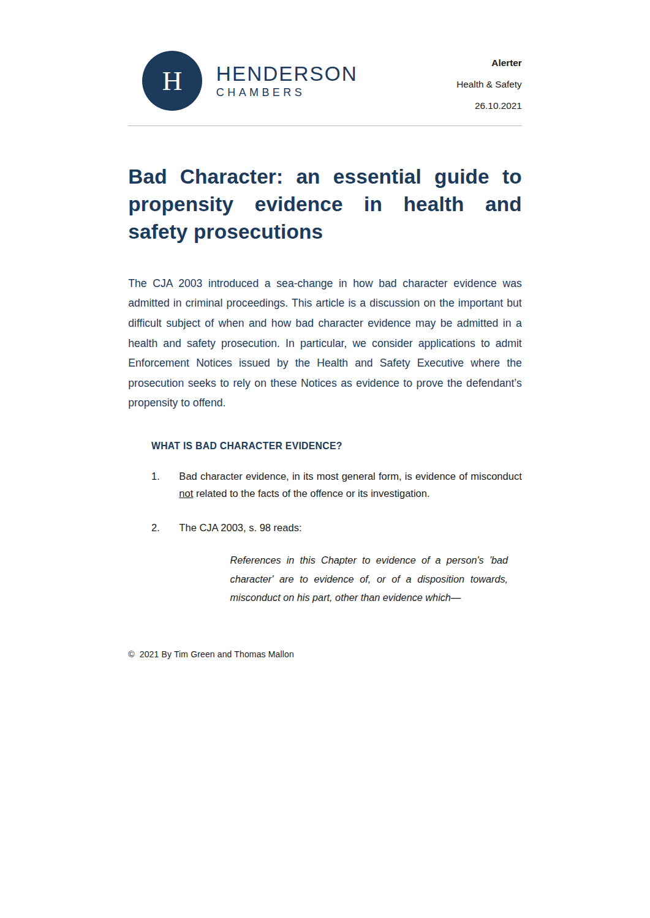H
HENDERSON
CHAMBERS
Alerter
Health & Safety
26.10.2021
Bad Character: an essential guide to propensity evidence in health and safety prosecutions
The CJA 2003 introduced a sea-change in how bad character evidence was admitted in criminal proceedings. This article is a discussion on the important but difficult subject of when and how bad character evidence may be admitted in a health and safety prosecution. In particular, we consider applications to admit Enforcement Notices issued by the Health and Safety Executive where the prosecution seeks to rely on these Notices as evidence to prove the defendant’s propensity to offend.
What is bad character evidence?
Bad character evidence, in its most general form, is evidence of misconduct not related to the facts of the offence or its investigation.
The CJA 2003, s. 98 reads:
References in this Chapter to evidence of a person's 'bad character' are to evidence of, or of a disposition towards, misconduct on his part, other than evidence which—
© 2021 By Tim Green and Thomas Mallon